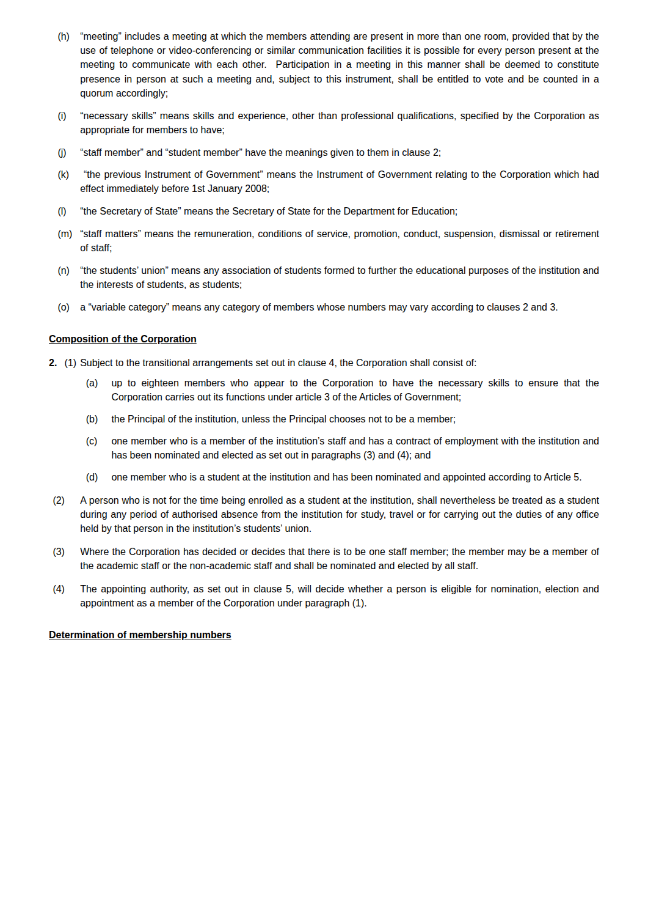(h)“meeting” includes a meeting at which the members attending are present in more than one room, provided that by the use of telephone or video-conferencing or similar communication facilities it is possible for every person present at the meeting to communicate with each other. Participation in a meeting in this manner shall be deemed to constitute presence in person at such a meeting and, subject to this instrument, shall be entitled to vote and be counted in a quorum accordingly;
(i)“necessary skills” means skills and experience, other than professional qualifications, specified by the Corporation as appropriate for members to have;
(j)“staff member” and “student member” have the meanings given to them in clause 2;
(k) “the previous Instrument of Government” means the Instrument of Government relating to the Corporation which had effect immediately before 1st January 2008;
(l)“the Secretary of State” means the Secretary of State for the Department for Education;
(m)“staff matters” means the remuneration, conditions of service, promotion, conduct, suspension, dismissal or retirement of staff;
(n)“the students’ union” means any association of students formed to further the educational purposes of the institution and the interests of students, as students;
(o) a “variable category” means any category of members whose numbers may vary according to clauses 2 and 3.
Composition of the Corporation
2.(1) Subject to the transitional arrangements set out in clause 4, the Corporation shall consist of:
(a) up to eighteen members who appear to the Corporation to have the necessary skills to ensure that the Corporation carries out its functions under article 3 of the Articles of Government;
(b) the Principal of the institution, unless the Principal chooses not to be a member;
(c) one member who is a member of the institution’s staff and has a contract of employment with the institution and has been nominated and elected as set out in paragraphs (3) and (4); and
(d) one member who is a student at the institution and has been nominated and appointed according to Article 5.
(2) A person who is not for the time being enrolled as a student at the institution, shall nevertheless be treated as a student during any period of authorised absence from the institution for study, travel or for carrying out the duties of any office held by that person in the institution’s students’ union.
(3) Where the Corporation has decided or decides that there is to be one staff member; the member may be a member of the academic staff or the non-academic staff and shall be nominated and elected by all staff.
(4) The appointing authority, as set out in clause 5, will decide whether a person is eligible for nomination, election and appointment as a member of the Corporation under paragraph (1).
Determination of membership numbers